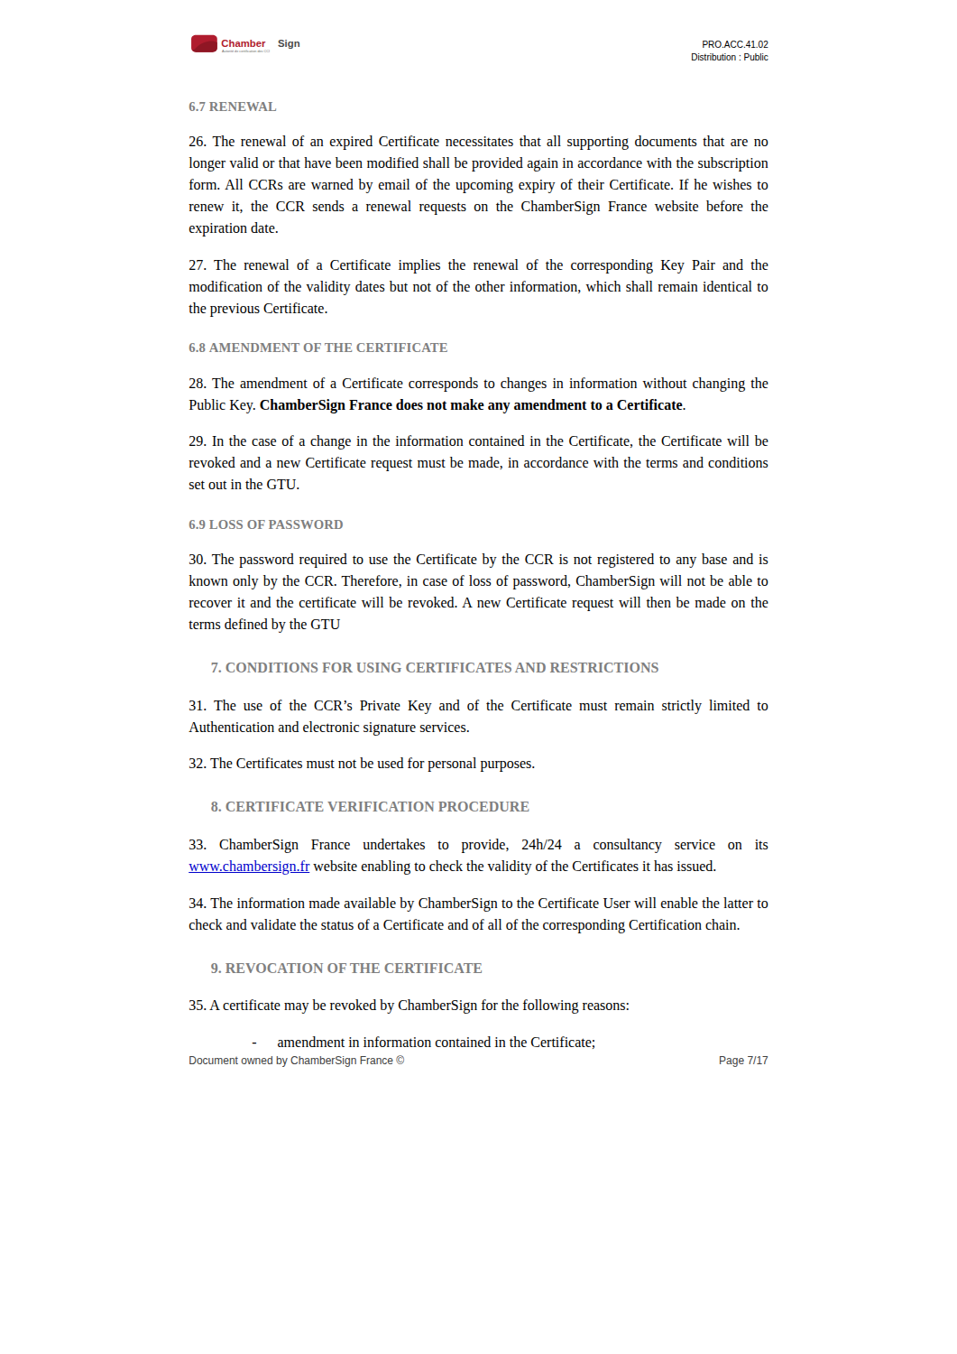Chamber Sign Autorité de certification des CCI
PRO.ACC.41.02
Distribution : Public
6.7 RENEWAL
26. The renewal of an expired Certificate necessitates that all supporting documents that are no longer valid or that have been modified shall be provided again in accordance with the subscription form. All CCRs are warned by email of the upcoming expiry of their Certificate. If he wishes to renew it, the CCR sends a renewal requests on the ChamberSign France website before the expiration date.
27. The renewal of a Certificate implies the renewal of the corresponding Key Pair and the modification of the validity dates but not of the other information, which shall remain identical to the previous Certificate.
6.8 AMENDMENT OF THE CERTIFICATE
28. The amendment of a Certificate corresponds to changes in information without changing the Public Key. ChamberSign France does not make any amendment to a Certificate.
29. In the case of a change in the information contained in the Certificate, the Certificate will be revoked and a new Certificate request must be made, in accordance with the terms and conditions set out in the GTU.
6.9 LOSS OF PASSWORD
30. The password required to use the Certificate by the CCR is not registered to any base and is known only by the CCR. Therefore, in case of loss of password, ChamberSign will not be able to recover it and the certificate will be revoked. A new Certificate request will then be made on the terms defined by the GTU
7. CONDITIONS FOR USING CERTIFICATES AND RESTRICTIONS
31. The use of the CCR’s Private Key and of the Certificate must remain strictly limited to Authentication and electronic signature services.
32. The Certificates must not be used for personal purposes.
8. CERTIFICATE VERIFICATION PROCEDURE
33. ChamberSign France undertakes to provide, 24h/24 a consultancy service on its www.chambersign.fr website enabling to check the validity of the Certificates it has issued.
34. The information made available by ChamberSign to the Certificate User will enable the latter to check and validate the status of a Certificate and of all of the corresponding Certification chain.
9. REVOCATION OF THE CERTIFICATE
35. A certificate may be revoked by ChamberSign for the following reasons:
amendment in information contained in the Certificate;
Document owned by ChamberSign France ©
Page 7/17